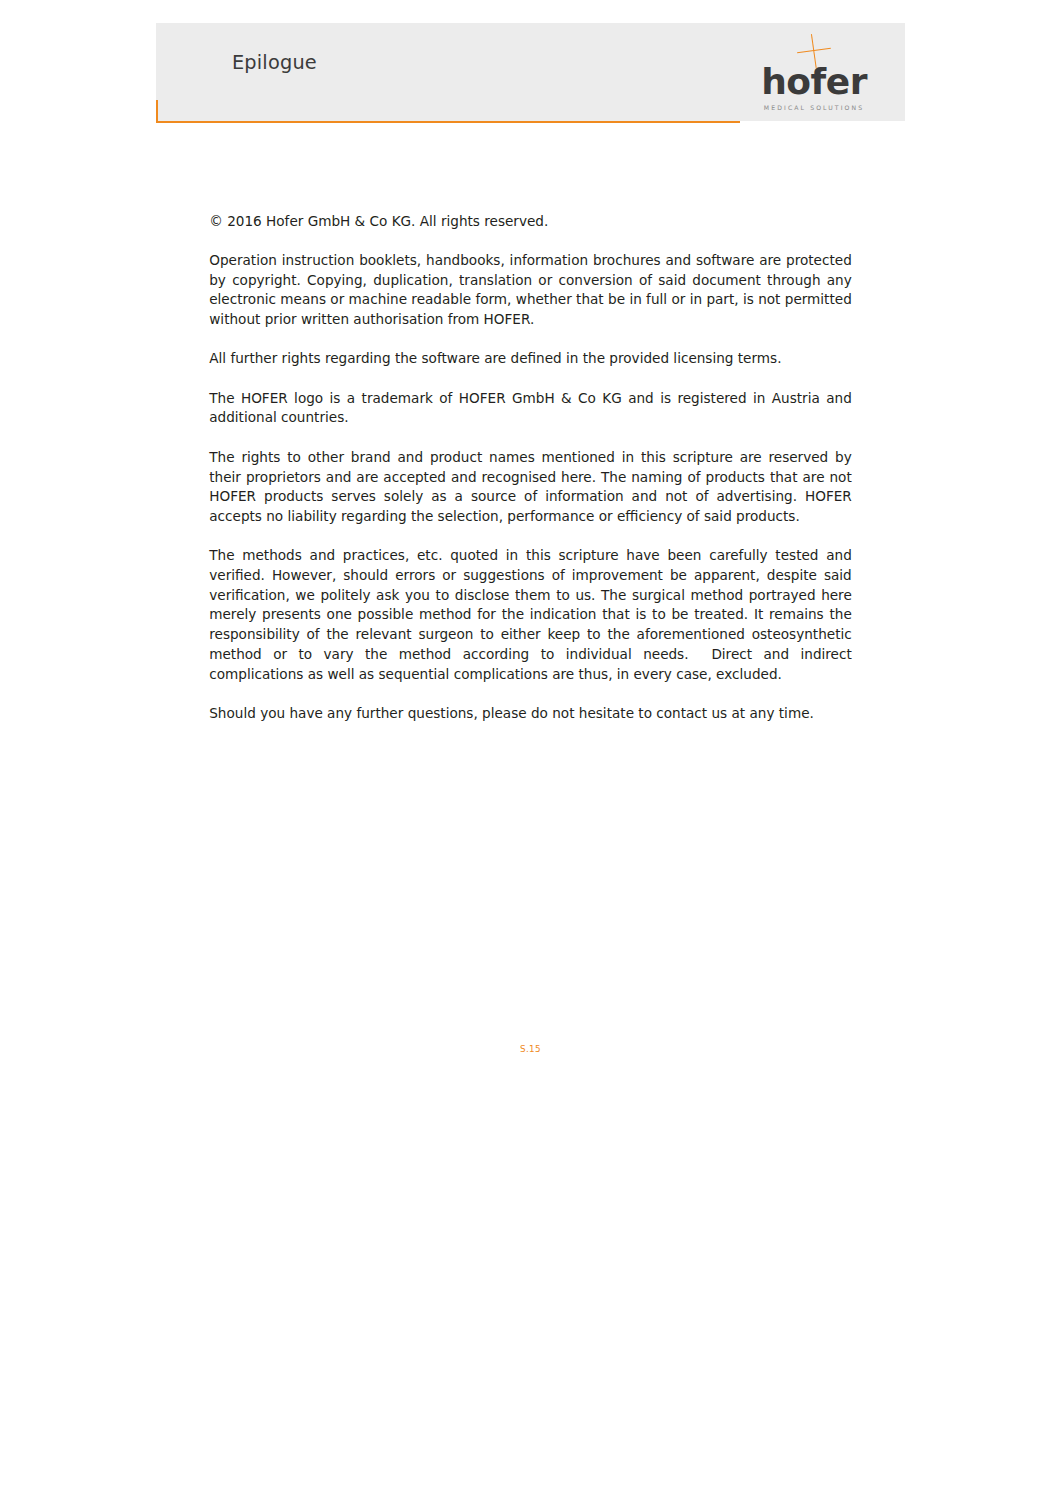Epilogue
hofer
Medical Solutions
© 2016 Hofer GmbH & Co KG. All rights reserved.
Operation instruction booklets, handbooks, information brochures and software are protected by copyright. Copying, duplication, translation or conversion of said document through any electronic means or machine readable form, whether that be in full or in part, is not permitted without prior written authorisation from HOFER.
All further rights regarding the software are defined in the provided licensing terms.
The HOFER logo is a trademark of HOFER GmbH & Co KG and is registered in Austria and additional countries.
The rights to other brand and product names mentioned in this scripture are reserved by their proprietors and are accepted and recognised here. The naming of products that are not HOFER products serves solely as a source of information and not of advertising. HOFER accepts no liability regarding the selection, performance or efficiency of said products.
The methods and practices, etc. quoted in this scripture have been carefully tested and verified. However, should errors or suggestions of improvement be apparent, despite said verification, we politely ask you to disclose them to us. The surgical method portrayed here merely presents one possible method for the indication that is to be treated. It remains the responsibility of the relevant surgeon to either keep to the aforementioned osteosynthetic method or to vary the method according to individual needs. Direct and indirect complications as well as sequential complications are thus, in every case, excluded.
Should you have any further questions, please do not hesitate to contact us at any time.
S.15